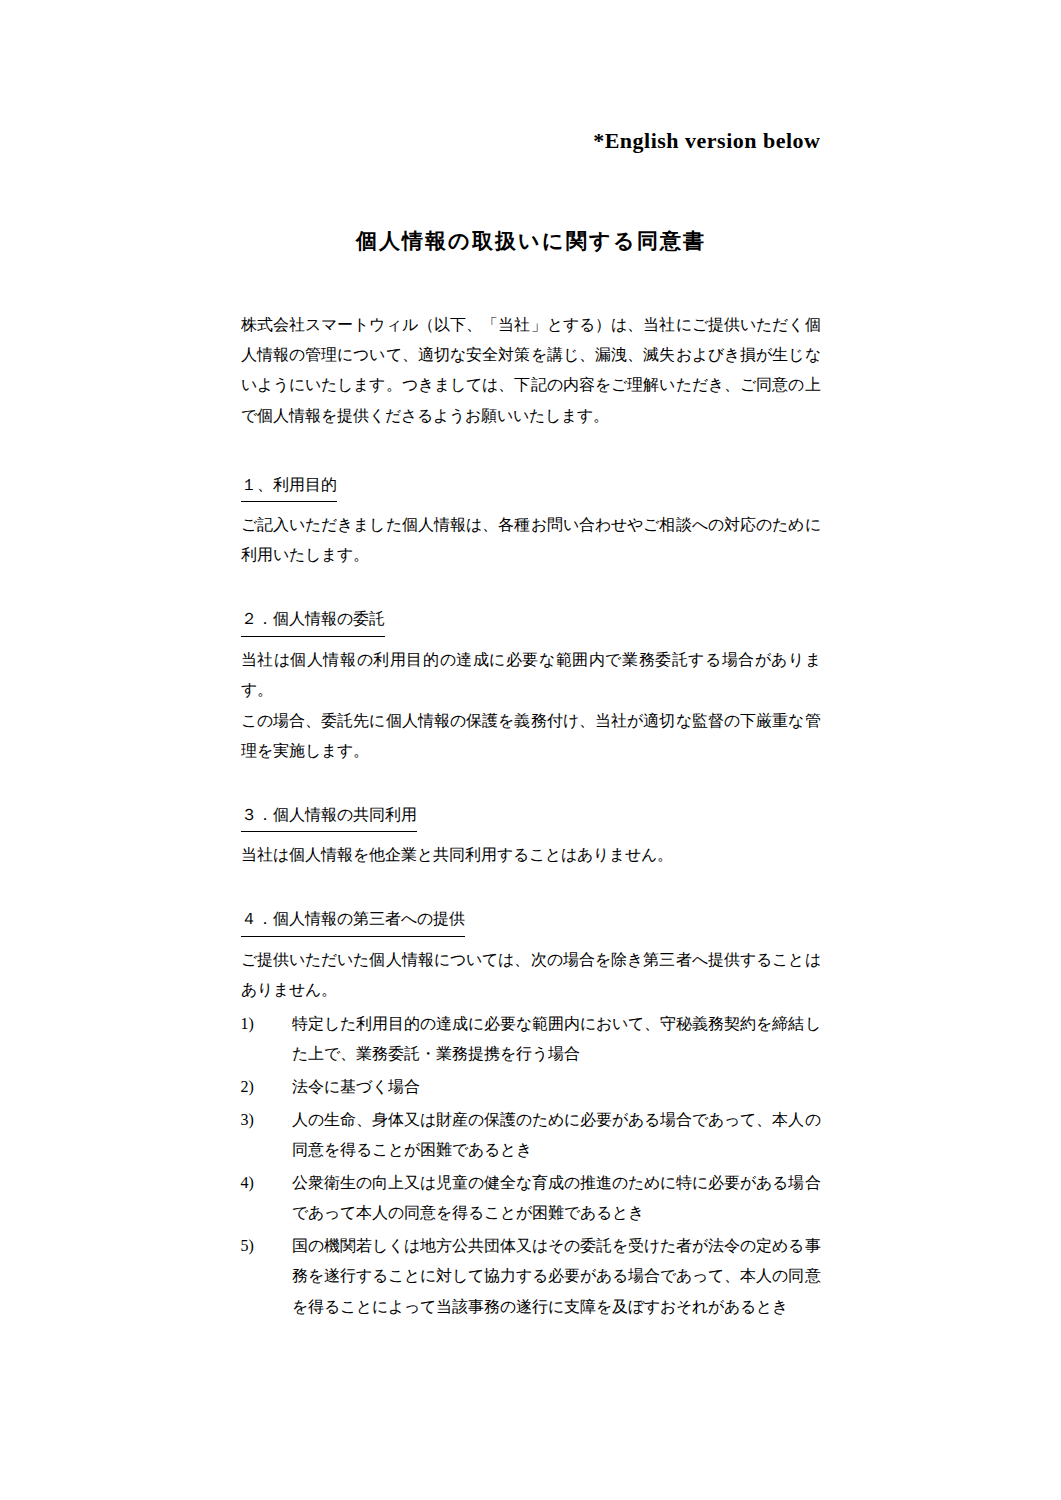*English version below
個人情報の取扱いに関する同意書
株式会社スマートウィル（以下、「当社」とする）は、当社にご提供いただく個人情報の管理について、適切な安全対策を講じ、漏洩、滅失およびき損が生じないようにいたします。つきましては、下記の内容をご理解いただき、ご同意の上で個人情報を提供くださるようお願いいたします。
１、利用目的
ご記入いただきました個人情報は、各種お問い合わせやご相談への対応のために利用いたします。
２．個人情報の委託
当社は個人情報の利用目的の達成に必要な範囲内で業務委託する場合があります。
この場合、委託先に個人情報の保護を義務付け、当社が適切な監督の下厳重な管理を実施します。
３．個人情報の共同利用
当社は個人情報を他企業と共同利用することはありません。
４．個人情報の第三者への提供
ご提供いただいた個人情報については、次の場合を除き第三者へ提供することはありません。
1) 特定した利用目的の達成に必要な範囲内において、守秘義務契約を締結した上で、業務委託・業務提携を行う場合
2) 法令に基づく場合
3) 人の生命、身体又は財産の保護のために必要がある場合であって、本人の同意を得ることが困難であるとき
4) 公衆衛生の向上又は児童の健全な育成の推進のために特に必要がある場合であって本人の同意を得ることが困難であるとき
5) 国の機関若しくは地方公共団体又はその委託を受けた者が法令の定める事務を遂行することに対して協力する必要がある場合であって、本人の同意を得ることによって当該事務の遂行に支障を及ぼすおそれがあるとき